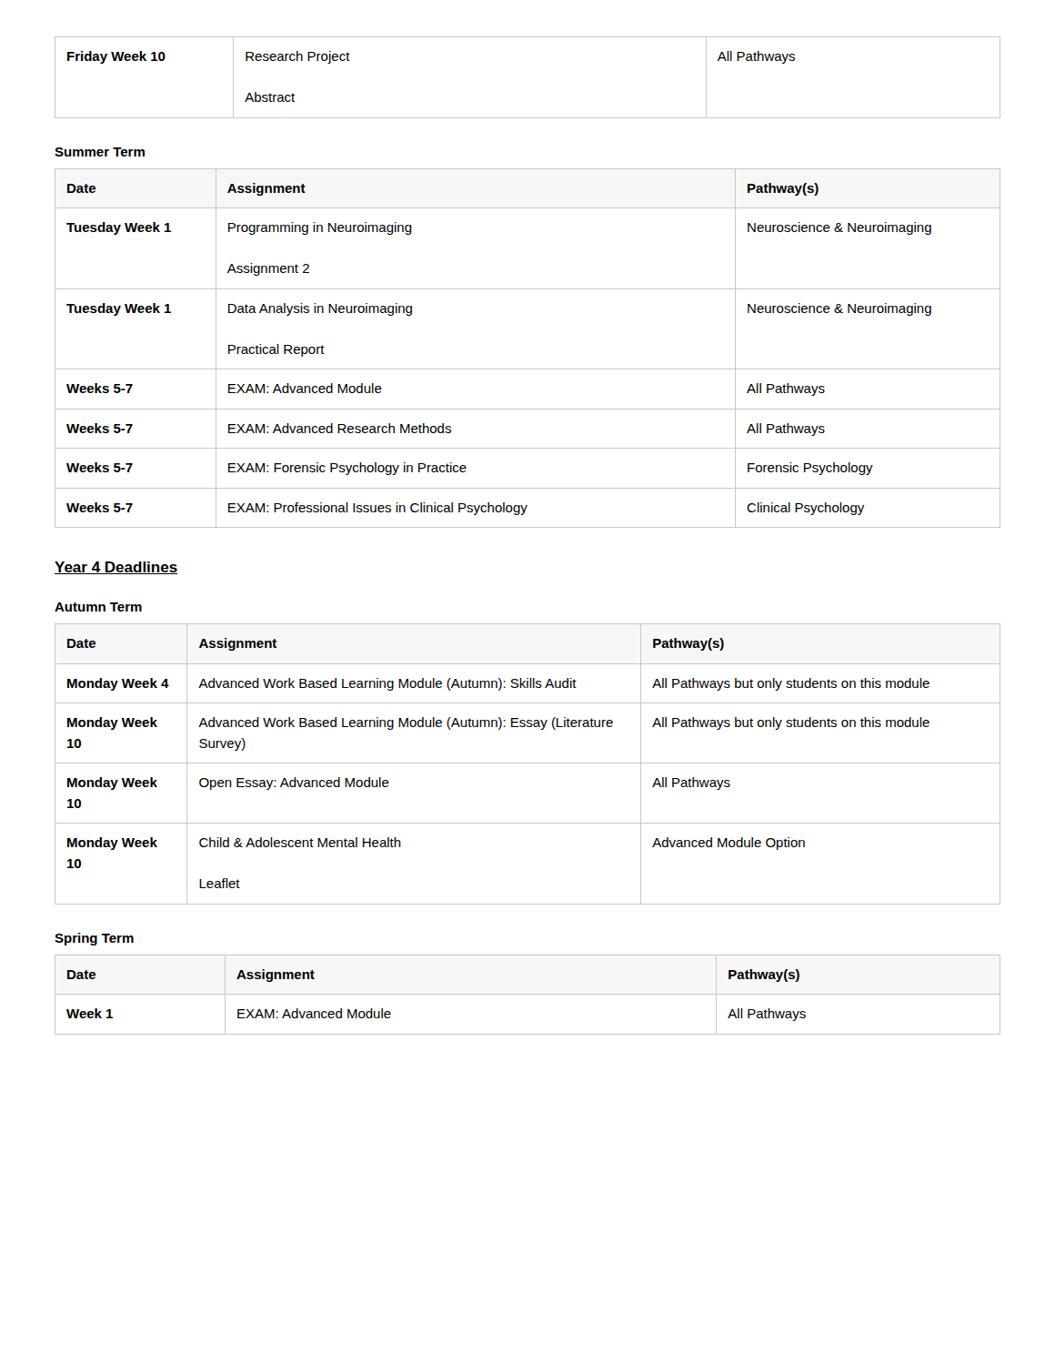| Friday Week 10 | Research Project Abstract | All Pathways |
Summer Term
| Date | Assignment | Pathway(s) |
| --- | --- | --- |
| Tuesday Week 1 | Programming in Neuroimaging Assignment 2 | Neuroscience & Neuroimaging |
| Tuesday Week 1 | Data Analysis in Neuroimaging Practical Report | Neuroscience & Neuroimaging |
| Weeks 5-7 | EXAM: Advanced Module | All Pathways |
| Weeks 5-7 | EXAM: Advanced Research Methods | All Pathways |
| Weeks 5-7 | EXAM: Forensic Psychology in Practice | Forensic Psychology |
| Weeks 5-7 | EXAM: Professional Issues in Clinical Psychology | Clinical Psychology |
Year 4 Deadlines
Autumn Term
| Date | Assignment | Pathway(s) |
| --- | --- | --- |
| Monday Week 4 | Advanced Work Based Learning Module (Autumn): Skills Audit | All Pathways but only students on this module |
| Monday Week 10 | Advanced Work Based Learning Module (Autumn): Essay (Literature Survey) | All Pathways but only students on this module |
| Monday Week 10 | Open Essay: Advanced Module | All Pathways |
| Monday Week 10 | Child & Adolescent Mental Health Leaflet | Advanced Module Option |
Spring Term
| Date | Assignment | Pathway(s) |
| --- | --- | --- |
| Week 1 | EXAM: Advanced Module | All Pathways |